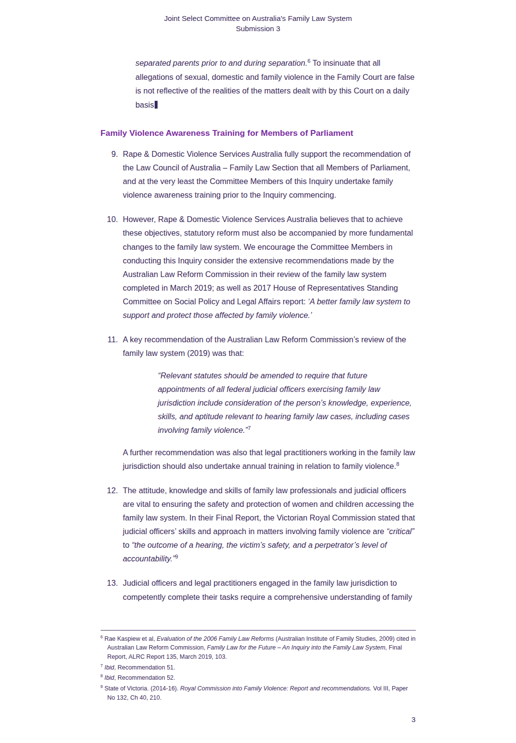Joint Select Committee on Australia's Family Law System
Submission 3
separated parents prior to and during separation.6 To insinuate that all allegations of sexual, domestic and family violence in the Family Court are false is not reflective of the realities of the matters dealt with by this Court on a daily basis
Family Violence Awareness Training for Members of Parliament
9. Rape & Domestic Violence Services Australia fully support the recommendation of the Law Council of Australia – Family Law Section that all Members of Parliament, and at the very least the Committee Members of this Inquiry undertake family violence awareness training prior to the Inquiry commencing.
10. However, Rape & Domestic Violence Services Australia believes that to achieve these objectives, statutory reform must also be accompanied by more fundamental changes to the family law system. We encourage the Committee Members in conducting this Inquiry consider the extensive recommendations made by the Australian Law Reform Commission in their review of the family law system completed in March 2019; as well as 2017 House of Representatives Standing Committee on Social Policy and Legal Affairs report: ‘A better family law system to support and protect those affected by family violence.’
11. A key recommendation of the Australian Law Reform Commission’s review of the family law system (2019) was that:
“Relevant statutes should be amended to require that future appointments of all federal judicial officers exercising family law jurisdiction include consideration of the person’s knowledge, experience, skills, and aptitude relevant to hearing family law cases, including cases involving family violence.”7
A further recommendation was also that legal practitioners working in the family law jurisdiction should also undertake annual training in relation to family violence.8
12. The attitude, knowledge and skills of family law professionals and judicial officers are vital to ensuring the safety and protection of women and children accessing the family law system. In their Final Report, the Victorian Royal Commission stated that judicial officers’ skills and approach in matters involving family violence are “critical” to “the outcome of a hearing, the victim’s safety, and a perpetrator’s level of accountability.”9
13. Judicial officers and legal practitioners engaged in the family law jurisdiction to competently complete their tasks require a comprehensive understanding of family
6 Rae Kaspiew et al, Evaluation of the 2006 Family Law Reforms (Australian Institute of Family Studies, 2009) cited in Australian Law Reform Commission, Family Law for the Future – An Inquiry into the Family Law System, Final Report, ALRC Report 135, March 2019, 103.
7 Ibid, Recommendation 51.
8 Ibid, Recommendation 52.
9 State of Victoria. (2014-16). Royal Commission into Family Violence: Report and recommendations. Vol III, Paper No 132, Ch 40, 210.
3